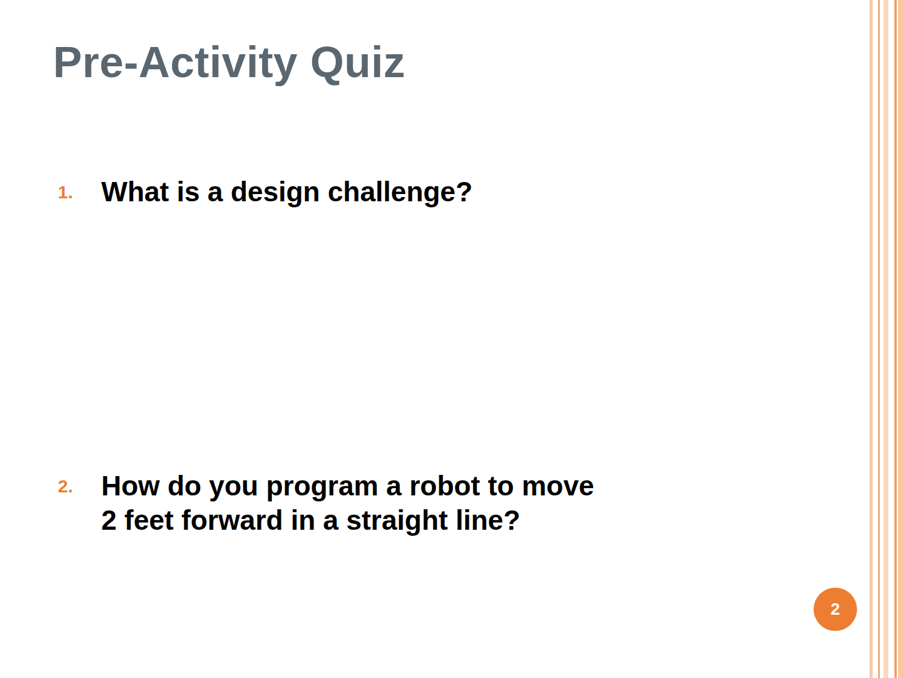Pre-Activity Quiz
What is a design challenge?
How do you program a robot to move
2 feet forward in a straight line?
2